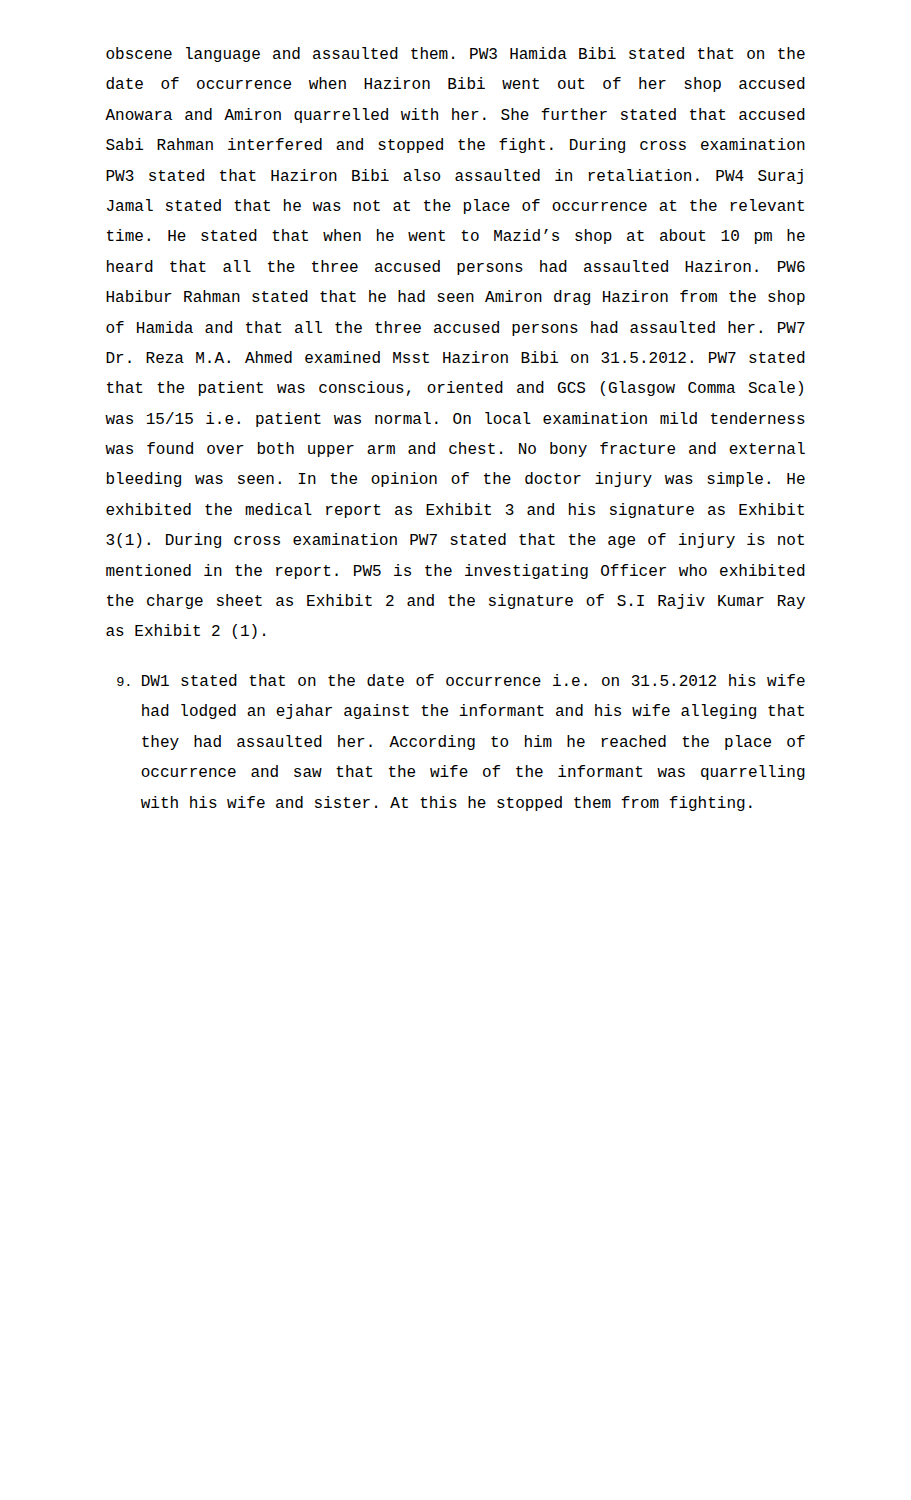obscene language and assaulted them. PW3 Hamida Bibi stated that on the date of occurrence when Haziron Bibi went out of her shop accused Anowara and Amiron quarrelled with her. She further stated that accused Sabi Rahman interfered and stopped the fight. During cross examination PW3 stated that Haziron Bibi also assaulted in retaliation. PW4 Suraj Jamal stated that he was not at the place of occurrence at the relevant time. He stated that when he went to Mazid’s shop at about 10 pm he heard that all the three accused persons had assaulted Haziron. PW6 Habibur Rahman stated that he had seen Amiron drag Haziron from the shop of Hamida and that all the three accused persons had assaulted her. PW7 Dr. Reza M.A. Ahmed examined Msst Haziron Bibi on 31.5.2012. PW7 stated that the patient was conscious, oriented and GCS (Glasgow Comma Scale) was 15/15 i.e. patient was normal. On local examination mild tenderness was found over both upper arm and chest. No bony fracture and external bleeding was seen. In the opinion of the doctor injury was simple. He exhibited the medical report as Exhibit 3 and his signature as Exhibit 3(1). During cross examination PW7 stated that the age of injury is not mentioned in the report. PW5 is the investigating Officer who exhibited the charge sheet as Exhibit 2 and the signature of S.I Rajiv Kumar Ray as Exhibit 2 (1).
DW1 stated that on the date of occurrence i.e. on 31.5.2012 his wife had lodged an ejahar against the informant and his wife alleging that they had assaulted her. According to him he reached the place of occurrence and saw that the wife of the informant was quarrelling with his wife and sister. At this he stopped them from fighting.